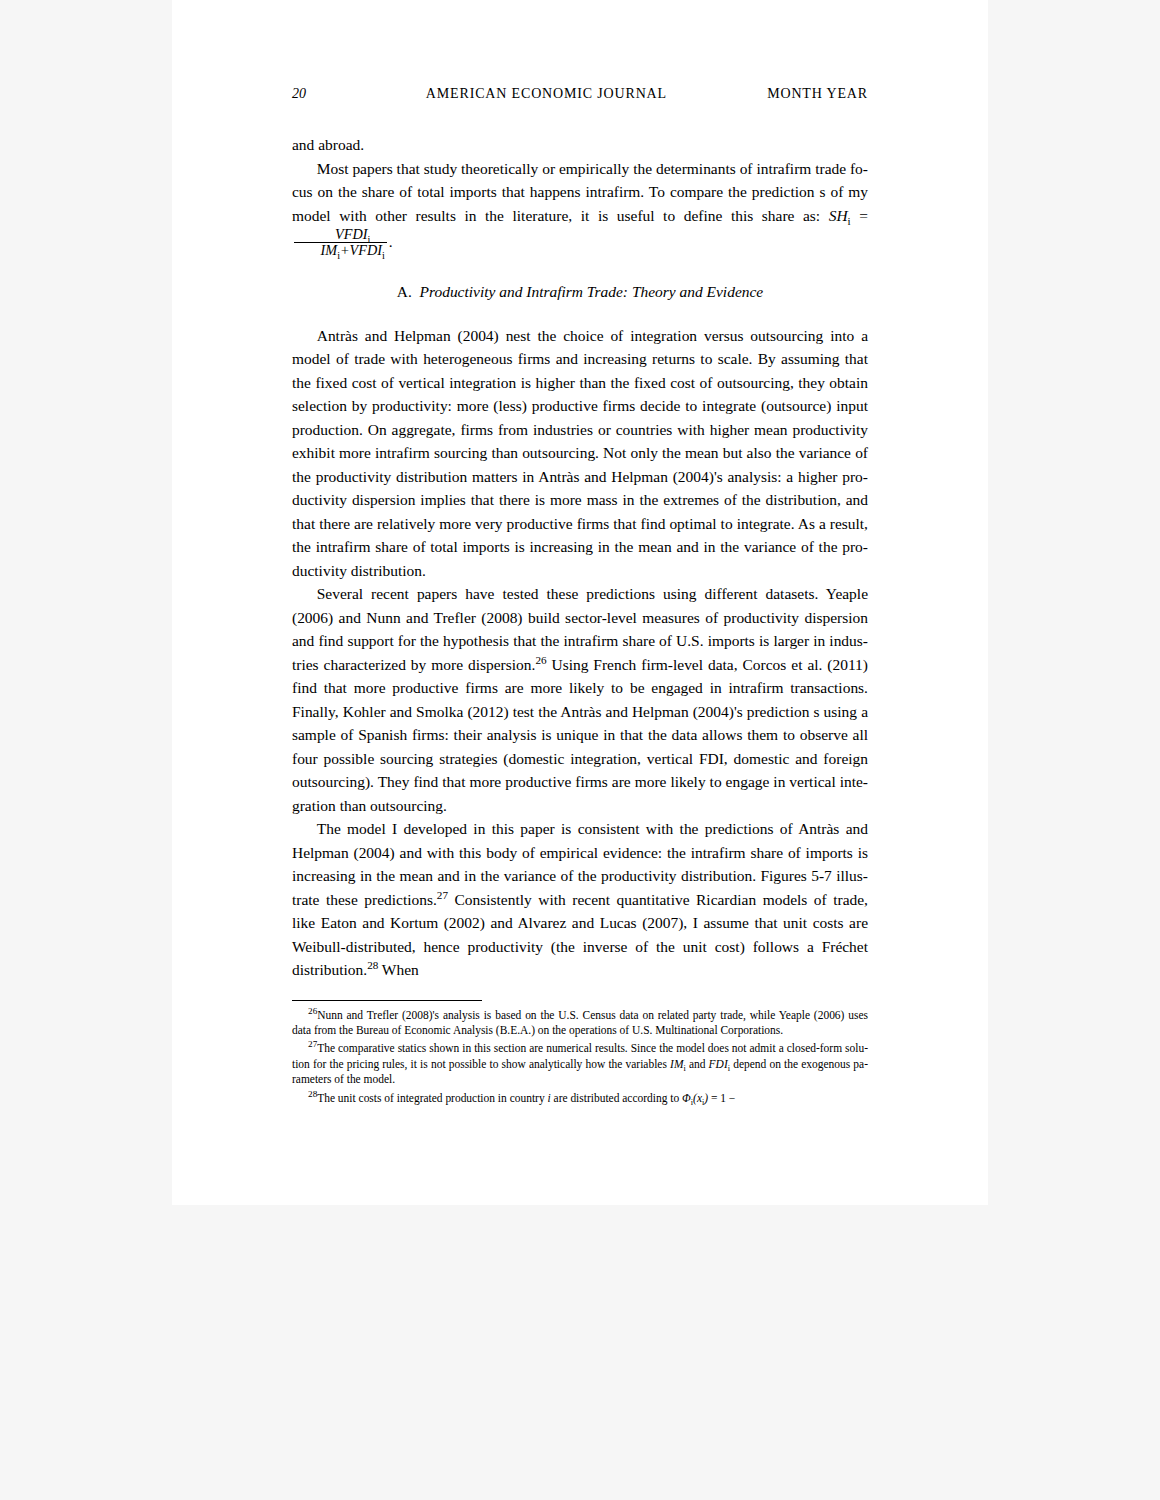20
American Economic Journal
Month Year
and abroad.
Most papers that study theoretically or empirically the determinants of intrafirm trade focus on the share of total imports that happens intrafirm. To compare the prediction s of my model with other results in the literature, it is useful to define this share as: SHi = VFDIi IMi+VFDIi.
A. Productivity and Intrafirm Trade: Theory and Evidence
Antràs and Helpman (2004) nest the choice of integration versus outsourcing into a model of trade with heterogeneous firms and increasing returns to scale. By assuming that the fixed cost of vertical integration is higher than the fixed cost of outsourcing, they obtain selection by productivity: more (less) productive firms decide to integrate (outsource) input production. On aggregate, firms from industries or countries with higher mean productivity exhibit more intrafirm sourcing than outsourcing. Not only the mean but also the variance of the productivity distribution matters in Antràs and Helpman (2004)'s analysis: a higher productivity dispersion implies that there is more mass in the extremes of the distribution, and that there are relatively more very productive firms that find optimal to integrate. As a result, the intrafirm share of total imports is increasing in the mean and in the variance of the productivity distribution.
Several recent papers have tested these predictions using different datasets. Yeaple (2006) and Nunn and Trefler (2008) build sector-level measures of productivity dispersion and find support for the hypothesis that the intrafirm share of U.S. imports is larger in industries characterized by more dispersion.26 Using French firm-level data, Corcos et al. (2011) find that more productive firms are more likely to be engaged in intrafirm transactions. Finally, Kohler and Smolka (2012) test the Antràs and Helpman (2004)'s prediction s using a sample of Spanish firms: their analysis is unique in that the data allows them to observe all four possible sourcing strategies (domestic integration, vertical FDI, domestic and foreign outsourcing). They find that more productive firms are more likely to engage in vertical integration than outsourcing.
The model I developed in this paper is consistent with the predictions of Antràs and Helpman (2004) and with this body of empirical evidence: the intrafirm share of imports is increasing in the mean and in the variance of the productivity distribution. Figures 5-7 illustrate these predictions.27 Consistently with recent quantitative Ricardian models of trade, like Eaton and Kortum (2002) and Alvarez and Lucas (2007), I assume that unit costs are Weibull-distributed, hence productivity (the inverse of the unit cost) follows a Fréchet distribution.28 When
26Nunn and Trefler (2008)'s analysis is based on the U.S. Census data on related party trade, while Yeaple (2006) uses data from the Bureau of Economic Analysis (B.E.A.) on the operations of U.S. Multinational Corporations.
27The comparative statics shown in this section are numerical results. Since the model does not admit a closed-form solution for the pricing rules, it is not possible to show analytically how the variables IMi and FDIi depend on the exogenous parameters of the model.
28The unit costs of integrated production in country i are distributed according to Φi(xi) = 1 −